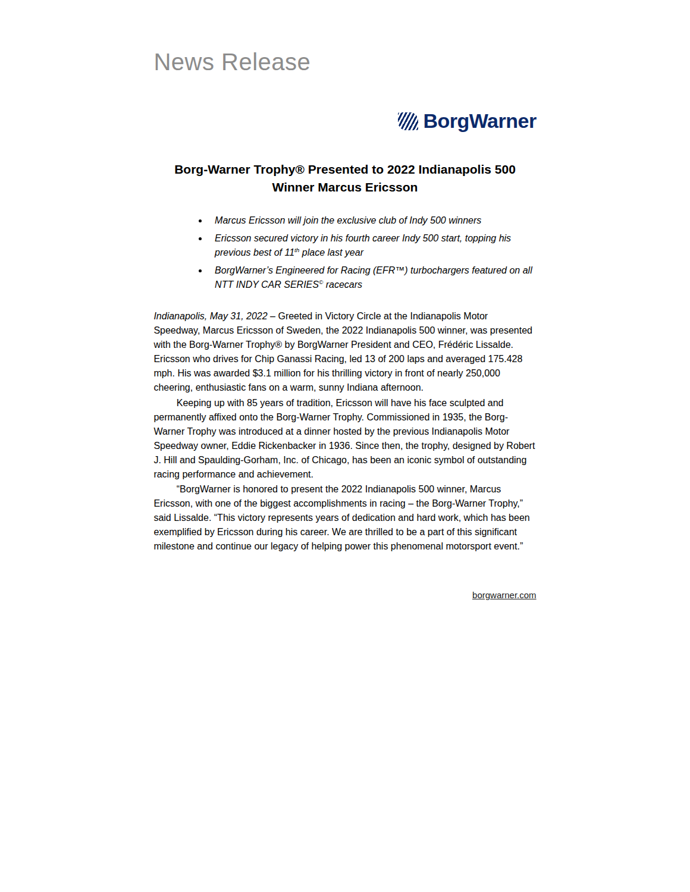News Release
BorgWarner
Borg-Warner Trophy® Presented to 2022 Indianapolis 500 Winner Marcus Ericsson
Marcus Ericsson will join the exclusive club of Indy 500 winners
Ericsson secured victory in his fourth career Indy 500 start, topping his previous best of 11th place last year
BorgWarner’s Engineered for Racing (EFR™) turbochargers featured on all NTT INDY CAR SERIES© racecars
Indianapolis, May 31, 2022 – Greeted in Victory Circle at the Indianapolis Motor Speedway, Marcus Ericsson of Sweden, the 2022 Indianapolis 500 winner, was presented with the Borg-Warner Trophy® by BorgWarner President and CEO, Frédéric Lissalde. Ericsson who drives for Chip Ganassi Racing, led 13 of 200 laps and averaged 175.428 mph. His was awarded $3.1 million for his thrilling victory in front of nearly 250,000 cheering, enthusiastic fans on a warm, sunny Indiana afternoon.
Keeping up with 85 years of tradition, Ericsson will have his face sculpted and permanently affixed onto the Borg-Warner Trophy. Commissioned in 1935, the Borg-Warner Trophy was introduced at a dinner hosted by the previous Indianapolis Motor Speedway owner, Eddie Rickenbacker in 1936. Since then, the trophy, designed by Robert J. Hill and Spaulding-Gorham, Inc. of Chicago, has been an iconic symbol of outstanding racing performance and achievement.
“BorgWarner is honored to present the 2022 Indianapolis 500 winner, Marcus Ericsson, with one of the biggest accomplishments in racing – the Borg-Warner Trophy,” said Lissalde. “This victory represents years of dedication and hard work, which has been exemplified by Ericsson during his career. We are thrilled to be a part of this significant milestone and continue our legacy of helping power this phenomenal motorsport event.”
borgwarner.com